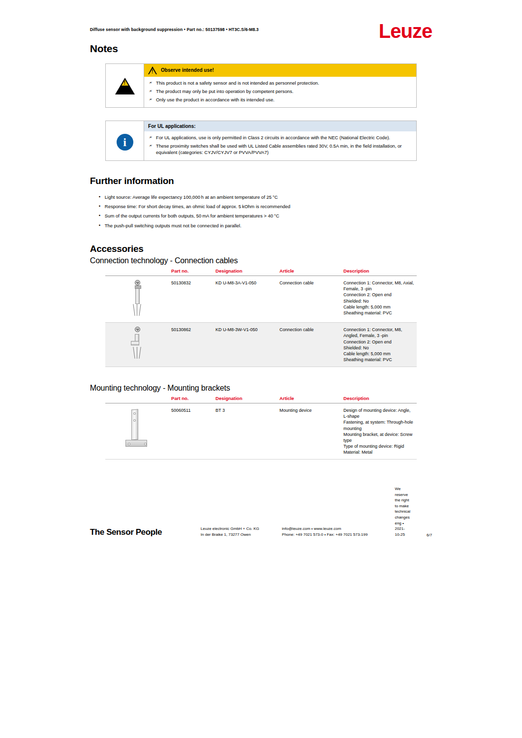Diffuse sensor with background suppression • Part no.: 50137598 • HT3C.S/6-M8.3
Leuze
Notes
Observe intended use!
This product is not a safety sensor and is not intended as personnel protection.
The product may only be put into operation by competent persons.
Only use the product in accordance with its intended use.
i
For UL applications:
For UL applications, use is only permitted in Class 2 circuits in accordance with the NEC (National Electric Code).
These proximity switches shall be used with UL Listed Cable assemblies rated 30V, 0.5A min, in the field installation, or equivalent (categories: CYJV/CYJV7 or PVVA/PVVA7)
Further information
Light source: Average life expectancy 100,000 h at an ambient temperature of 25 °C
Response time: For short decay times, an ohmic load of approx. 5 kOhm is recommended
Sum of the output currents for both outputs, 50 mA for ambient temperatures > 40 °C
The push-pull switching outputs must not be connected in parallel.
Accessories
Connection technology - Connection cables
| | Part no. | Designation | Article | Description |
| --- | --- | --- | --- | --- |
| | 50130832 | KD U-M8-3A-V1-050 | Connection cable | Connection 1: Connector, M8, Axial, Female, 3 -pin Connection 2: Open end Shielded: No Cable length: 5,000 mm Sheathing material: PVC |
| | 50130862 | KD U-M8-3W-V1-050 | Connection cable | Connection 1: Connector, M8, Angled, Female, 3 -pin Connection 2: Open end Shielded: No Cable length: 5,000 mm Sheathing material: PVC |
Mounting technology - Mounting brackets
| | Part no. | Designation | Article | Description |
| --- | --- | --- | --- | --- |
| | 50060511 | BT 3 | Mounting device | Design of mounting device: Angle, L-shape Fastening, at system: Through-hole mounting Mounting bracket, at device: Screw type Type of mounting device: Rigid Material: Metal |
The Sensor People
Leuze electronic GmbH + Co. KG
In der Braike 1, 73277 Owen
info@leuze.com • www.leuze.com
Phone: +49 7021 573-0 • Fax: +49 7021 573-199
We reserve the right to make technical changes
eng • 2021-10-25
6/7